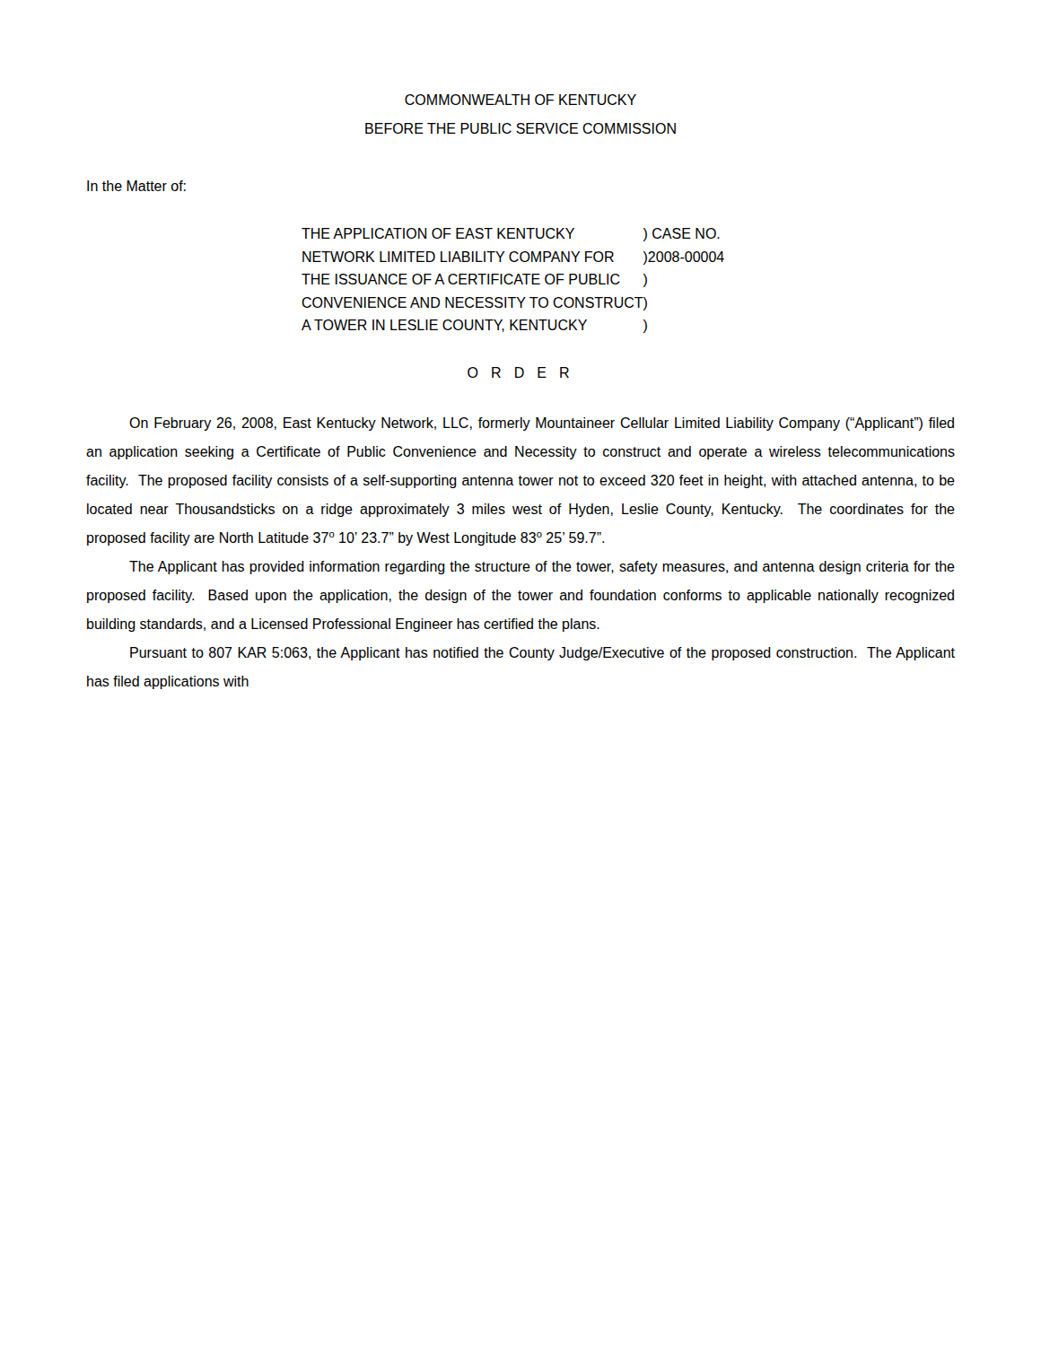COMMONWEALTH OF KENTUCKY
BEFORE THE PUBLIC SERVICE COMMISSION
In the Matter of:
| THE APPLICATION OF EAST KENTUCKY | ) | CASE NO. 2008-00004 |
| NETWORK LIMITED LIABILITY COMPANY FOR | ) |
| THE ISSUANCE OF A CERTIFICATE OF PUBLIC | ) |
| CONVENIENCE AND NECESSITY TO CONSTRUCT | ) |
| A TOWER IN LESLIE COUNTY, KENTUCKY | ) |
O R D E R
On February 26, 2008, East Kentucky Network, LLC, formerly Mountaineer Cellular Limited Liability Company (“Applicant”) filed an application seeking a Certificate of Public Convenience and Necessity to construct and operate a wireless telecommunications facility. The proposed facility consists of a self-supporting antenna tower not to exceed 320 feet in height, with attached antenna, to be located near Thousandsticks on a ridge approximately 3 miles west of Hyden, Leslie County, Kentucky. The coordinates for the proposed facility are North Latitude 37o 10’ 23.7” by West Longitude 83o 25’ 59.7”.
The Applicant has provided information regarding the structure of the tower, safety measures, and antenna design criteria for the proposed facility. Based upon the application, the design of the tower and foundation conforms to applicable nationally recognized building standards, and a Licensed Professional Engineer has certified the plans.
Pursuant to 807 KAR 5:063, the Applicant has notified the County Judge/Executive of the proposed construction. The Applicant has filed applications with